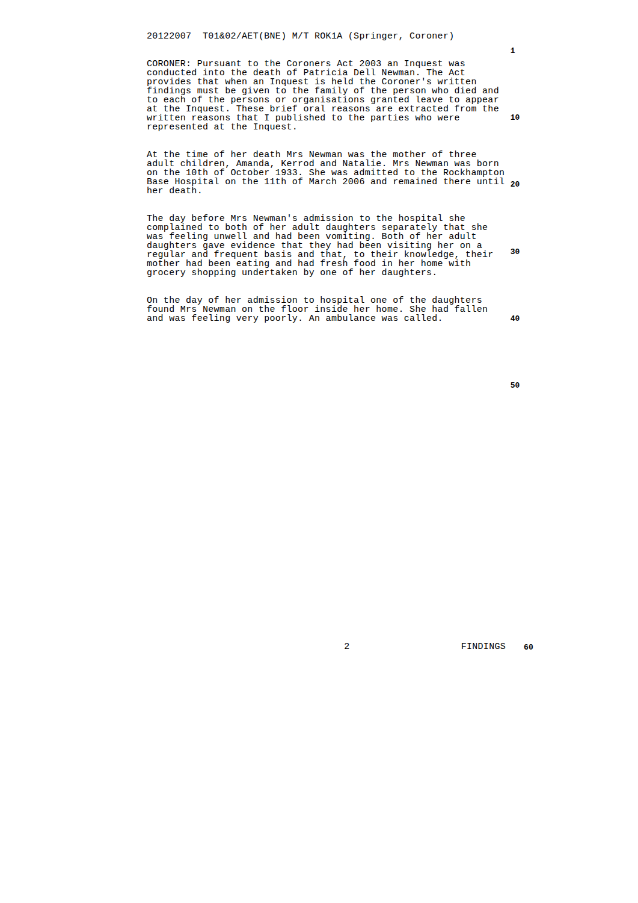1 10 20 30 40 50
20122007 T01&02/AET(BNE) M/T ROK1A (Springer, Coroner)
CORONER: Pursuant to the Coroners Act 2003 an Inquest was conducted into the death of Patricia Dell Newman. The Act provides that when an Inquest is held the Coroner's written findings must be given to the family of the person who died and to each of the persons or organisations granted leave to appear at the Inquest. These brief oral reasons are extracted from the written reasons that I published to the parties who were represented at the Inquest.
At the time of her death Mrs Newman was the mother of three adult children, Amanda, Kerrod and Natalie. Mrs Newman was born on the 10th of October 1933. She was admitted to the Rockhampton Base Hospital on the 11th of March 2006 and remained there until her death.
The day before Mrs Newman's admission to the hospital she complained to both of her adult daughters separately that she was feeling unwell and had been vomiting. Both of her adult daughters gave evidence that they had been visiting her on a regular and frequent basis and that, to their knowledge, their mother had been eating and had fresh food in her home with grocery shopping undertaken by one of her daughters.
On the day of her admission to hospital one of the daughters found Mrs Newman on the floor inside her home. She had fallen and was feeling very poorly. An ambulance was called.
2 FINDINGS 60